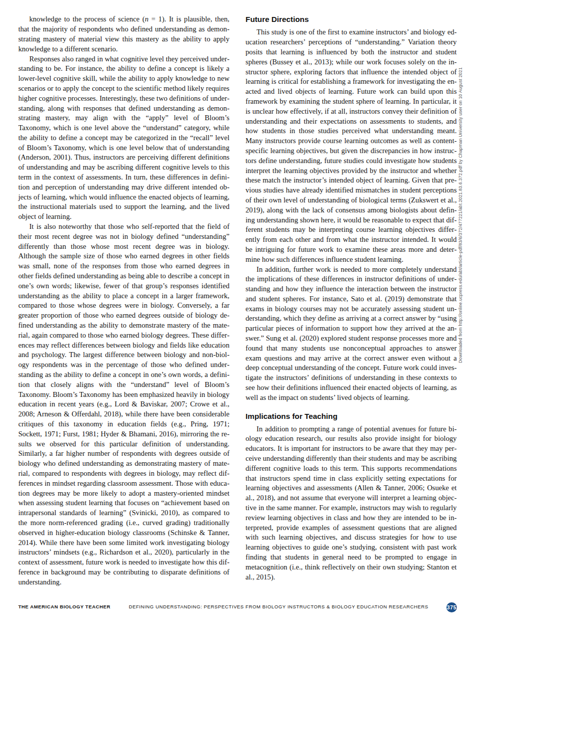Downloaded from http://online.ucpress.edu/abt/article-pdf/83/6/372/477221/abt.2021.83.6.372.pdf by Chapman University user on 10 August 2021
knowledge to the process of science (n = 1). It is plausible, then, that the majority of respondents who defined understanding as demonstrating mastery of material view this mastery as the ability to apply knowledge to a different scenario.
Responses also ranged in what cognitive level they perceived understanding to be. For instance, the ability to define a concept is likely a lower-level cognitive skill, while the ability to apply knowledge to new scenarios or to apply the concept to the scientific method likely requires higher cognitive processes. Interestingly, these two definitions of understanding, along with responses that defined understanding as demonstrating mastery, may align with the “apply” level of Bloom’s Taxonomy, which is one level above the “understand” category, while the ability to define a concept may be categorized in the “recall” level of Bloom’s Taxonomy, which is one level below that of understanding (Anderson, 2001). Thus, instructors are perceiving different definitions of understanding and may be ascribing different cognitive levels to this term in the context of assessments. In turn, these differences in definition and perception of understanding may drive different intended objects of learning, which would influence the enacted objects of learning, the instructional materials used to support the learning, and the lived object of learning.
It is also noteworthy that those who self-reported that the field of their most recent degree was not in biology defined “understanding” differently than those whose most recent degree was in biology. Although the sample size of those who earned degrees in other fields was small, none of the responses from those who earned degrees in other fields defined understanding as being able to describe a concept in one’s own words; likewise, fewer of that group’s responses identified understanding as the ability to place a concept in a larger framework, compared to those whose degrees were in biology. Conversely, a far greater proportion of those who earned degrees outside of biology defined understanding as the ability to demonstrate mastery of the material, again compared to those who earned biology degrees. These differences may reflect differences between biology and fields like education and psychology. The largest difference between biology and non-biology respondents was in the percentage of those who defined understanding as the ability to define a concept in one’s own words, a definition that closely aligns with the “understand” level of Bloom’s Taxonomy. Bloom’s Taxonomy has been emphasized heavily in biology education in recent years (e.g., Lord & Baviskar, 2007; Crowe et al., 2008; Arneson & Offerdahl, 2018), while there have been considerable critiques of this taxonomy in education fields (e.g., Pring, 1971; Sockett, 1971; Furst, 1981; Hyder & Bhamani, 2016), mirroring the results we observed for this particular definition of understanding. Similarly, a far higher number of respondents with degrees outside of biology who defined understanding as demonstrating mastery of material, compared to respondents with degrees in biology, may reflect differences in mindset regarding classroom assessment. Those with education degrees may be more likely to adopt a mastery-oriented mindset when assessing student learning that focuses on “achievement based on intrapersonal standards of learning” (Svinicki, 2010), as compared to the more norm-referenced grading (i.e., curved grading) traditionally observed in higher-education biology classrooms (Schinske & Tanner, 2014). While there have been some limited work investigating biology instructors’ mindsets (e.g., Richardson et al., 2020), particularly in the context of assessment, future work is needed to investigate how this difference in background may be contributing to disparate definitions of understanding.
Future Directions
This study is one of the first to examine instructors’ and biology education researchers’ perceptions of “understanding.” Variation theory posits that learning is influenced by both the instructor and student spheres (Bussey et al., 2013); while our work focuses solely on the instructor sphere, exploring factors that influence the intended object of learning is critical for establishing a framework for investigating the enacted and lived objects of learning. Future work can build upon this framework by examining the student sphere of learning. In particular, it is unclear how effectively, if at all, instructors convey their definition of understanding and their expectations on assessments to students, and how students in those studies perceived what understanding meant. Many instructors provide course learning outcomes as well as content-specific learning objectives, but given the discrepancies in how instructors define understanding, future studies could investigate how students interpret the learning objectives provided by the instructor and whether these match the instructor’s intended object of learning. Given that previous studies have already identified mismatches in student perceptions of their own level of understanding of biological terms (Zukswert et al., 2019), along with the lack of consensus among biologists about defining understanding shown here, it would be reasonable to expect that different students may be interpreting course learning objectives differently from each other and from what the instructor intended. It would be intriguing for future work to examine these areas more and determine how such differences influence student learning.
In addition, further work is needed to more completely understand the implications of these differences in instructor definitions of understanding and how they influence the interaction between the instructor and student spheres. For instance, Sato et al. (2019) demonstrate that exams in biology courses may not be accurately assessing student understanding, which they define as arriving at a correct answer by “using particular pieces of information to support how they arrived at the answer.” Sung et al. (2020) explored student response processes more and found that many students use nonconceptual approaches to answer exam questions and may arrive at the correct answer even without a deep conceptual understanding of the concept. Future work could investigate the instructors’ definitions of understanding in these contexts to see how their definitions influenced their enacted objects of learning, as well as the impact on students’ lived objects of learning.
Implications for Teaching
In addition to prompting a range of potential avenues for future biology education research, our results also provide insight for biology educators. It is important for instructors to be aware that they may perceive understanding differently than their students and may be ascribing different cognitive loads to this term. This supports recommendations that instructors spend time in class explicitly setting expectations for learning objectives and assessments (Allen & Tanner, 2006; Osueke et al., 2018), and not assume that everyone will interpret a learning objective in the same manner. For example, instructors may wish to regularly review learning objectives in class and how they are intended to be interpreted, provide examples of assessment questions that are aligned with such learning objectives, and discuss strategies for how to use learning objectives to guide one’s studying, consistent with past work finding that students in general need to be prompted to engage in metacognition (i.e., think reflectively on their own studying; Stanton et al., 2015).
THE AMERICAN BIOLOGY TEACHER DEFINING UNDERSTANDING: PERSPECTIVES FROM BIOLOGY INSTRUCTORS & BIOLOGY EDUCATION RESEARCHERS 375